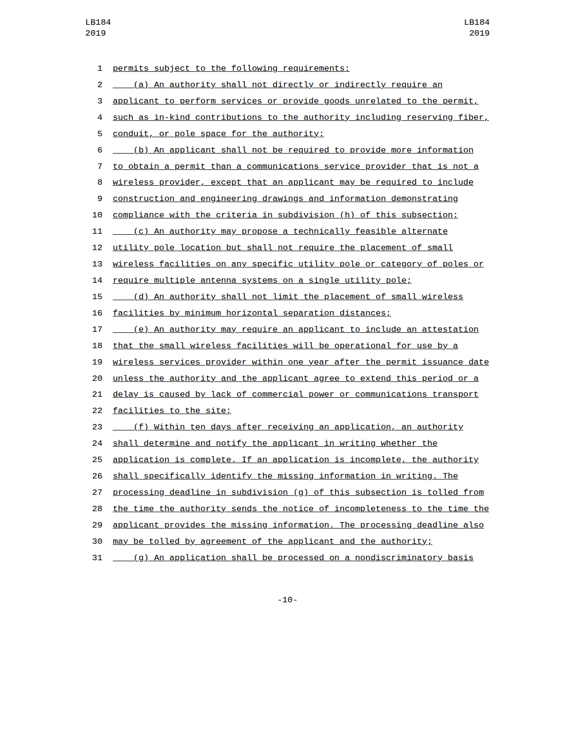LB184
2019
LB184
2019
permits subject to the following requirements:
(a) An authority shall not directly or indirectly require an
applicant to perform services or provide goods unrelated to the permit,
such as in-kind contributions to the authority including reserving fiber,
conduit, or pole space for the authority;
(b) An applicant shall not be required to provide more information
to obtain a permit than a communications service provider that is not a
wireless provider, except that an applicant may be required to include
construction and engineering drawings and information demonstrating
compliance with the criteria in subdivision (h) of this subsection;
(c) An authority may propose a technically feasible alternate
utility pole location but shall not require the placement of small
wireless facilities on any specific utility pole or category of poles or
require multiple antenna systems on a single utility pole;
(d) An authority shall not limit the placement of small wireless
facilities by minimum horizontal separation distances;
(e) An authority may require an applicant to include an attestation
that the small wireless facilities will be operational for use by a
wireless services provider within one year after the permit issuance date
unless the authority and the applicant agree to extend this period or a
delay is caused by lack of commercial power or communications transport
facilities to the site;
(f) Within ten days after receiving an application, an authority
shall determine and notify the applicant in writing whether the
application is complete. If an application is incomplete, the authority
shall specifically identify the missing information in writing. The
processing deadline in subdivision (g) of this subsection is tolled from
the time the authority sends the notice of incompleteness to the time the
applicant provides the missing information. The processing deadline also
may be tolled by agreement of the applicant and the authority;
(g) An application shall be processed on a nondiscriminatory basis
-10-